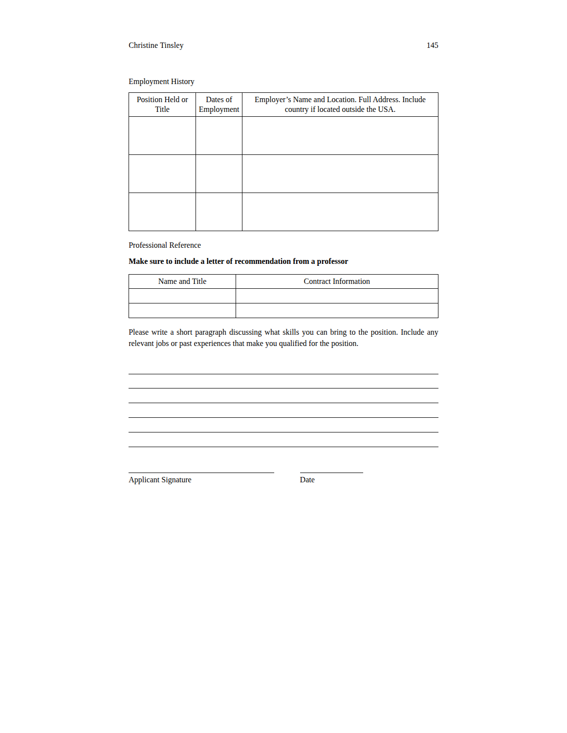Christine Tinsley 145
Employment History
| Position Held or Title | Dates of Employment | Employer’s Name and Location. Full Address. Include country if located outside the USA. |
| --- | --- | --- |
Professional Reference
Make sure to include a letter of recommendation from a professor
| Name and Title | Contract Information |
| --- | --- |
Please write a short paragraph discussing what skills you can bring to the position. Include any relevant jobs or past experiences that make you qualified for the position.
Applicant Signature
Date